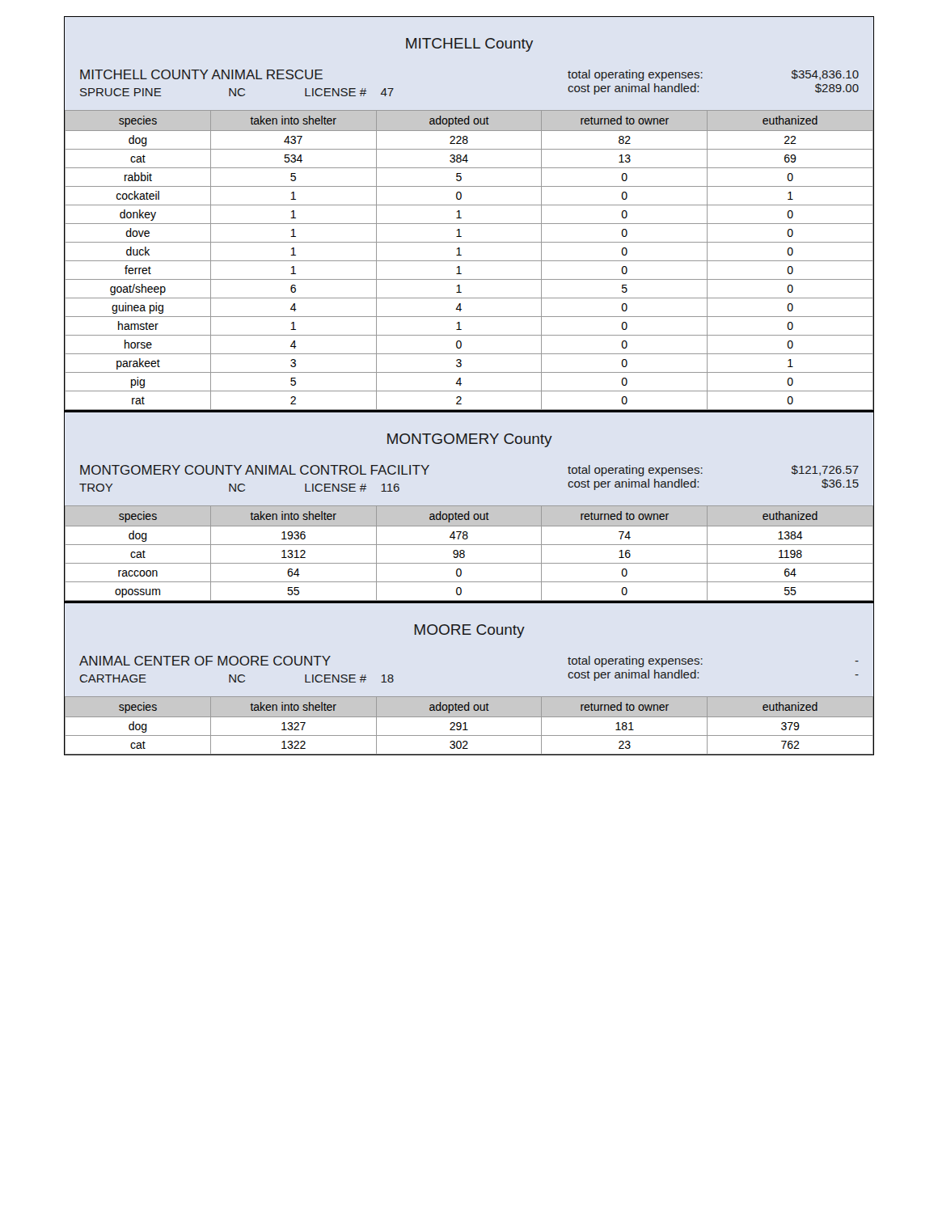MITCHELL County
MITCHELL COUNTY ANIMAL RESCUE
SPRUCE PINE NC LICENSE # 47
total operating expenses: $354,836.10
cost per animal handled: $289.00
| species | taken into shelter | adopted out | returned to owner | euthanized |
| --- | --- | --- | --- | --- |
| dog | 437 | 228 | 82 | 22 |
| cat | 534 | 384 | 13 | 69 |
| rabbit | 5 | 5 | 0 | 0 |
| cockateil | 1 | 0 | 0 | 1 |
| donkey | 1 | 1 | 0 | 0 |
| dove | 1 | 1 | 0 | 0 |
| duck | 1 | 1 | 0 | 0 |
| ferret | 1 | 1 | 0 | 0 |
| goat/sheep | 6 | 1 | 5 | 0 |
| guinea pig | 4 | 4 | 0 | 0 |
| hamster | 1 | 1 | 0 | 0 |
| horse | 4 | 0 | 0 | 0 |
| parakeet | 3 | 3 | 0 | 1 |
| pig | 5 | 4 | 0 | 0 |
| rat | 2 | 2 | 0 | 0 |
MONTGOMERY County
MONTGOMERY COUNTY ANIMAL CONTROL FACILITY
TROY NC LICENSE # 116
total operating expenses: $121,726.57
cost per animal handled: $36.15
| species | taken into shelter | adopted out | returned to owner | euthanized |
| --- | --- | --- | --- | --- |
| dog | 1936 | 478 | 74 | 1384 |
| cat | 1312 | 98 | 16 | 1198 |
| raccoon | 64 | 0 | 0 | 64 |
| opossum | 55 | 0 | 0 | 55 |
MOORE County
ANIMAL CENTER OF MOORE COUNTY
CARTHAGE NC LICENSE # 18
total operating expenses: -
cost per animal handled: -
| species | taken into shelter | adopted out | returned to owner | euthanized |
| --- | --- | --- | --- | --- |
| dog | 1327 | 291 | 181 | 379 |
| cat | 1322 | 302 | 23 | 762 |